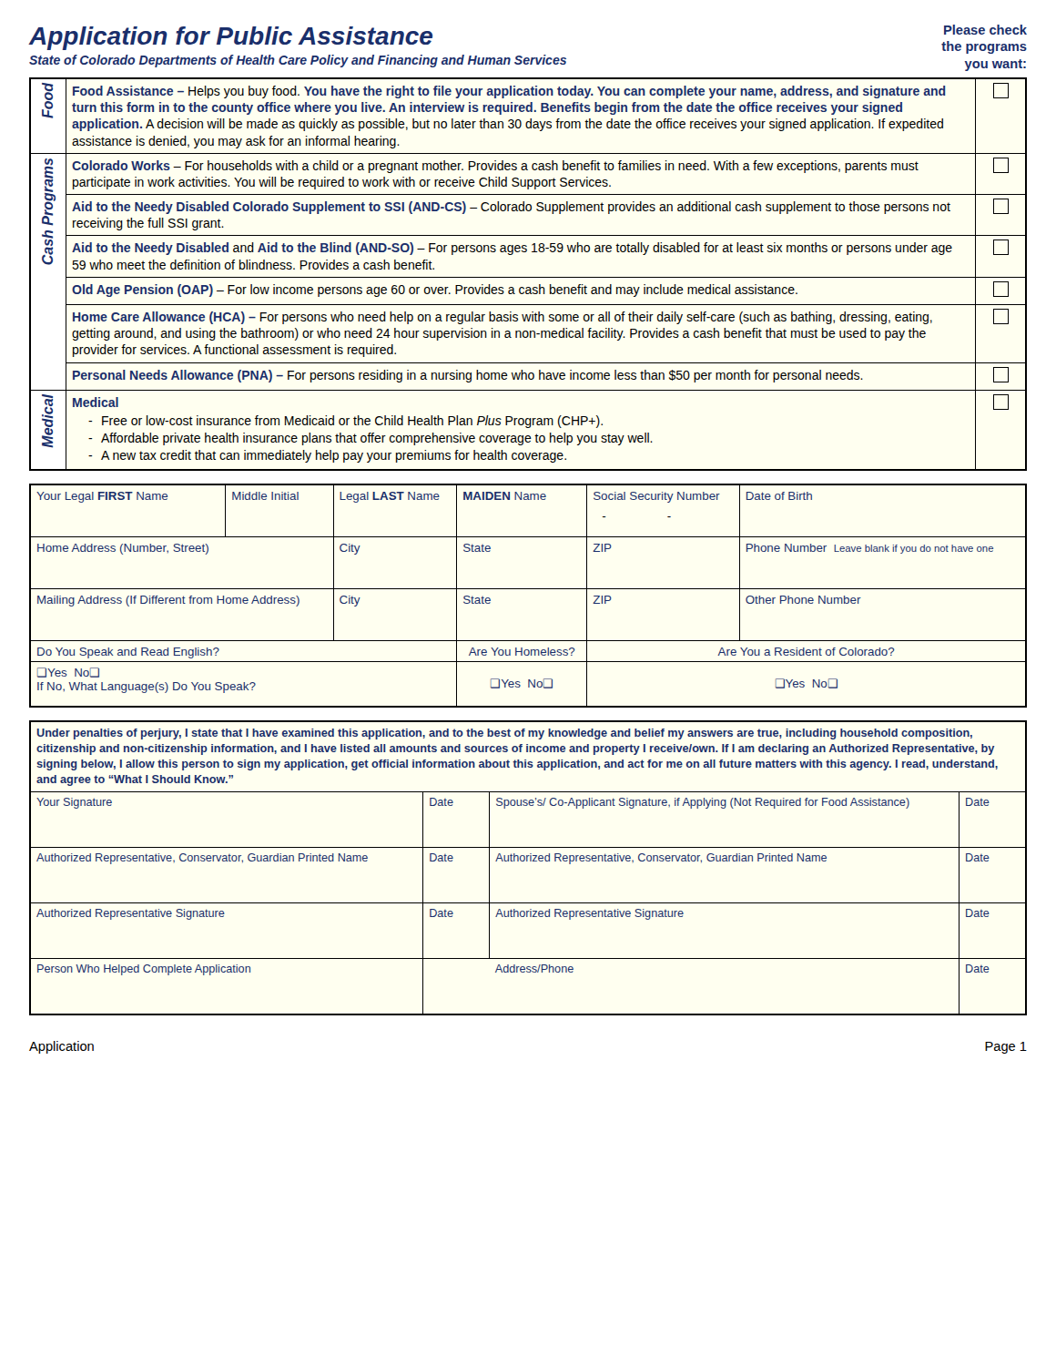Application for Public Assistance
State of Colorado Departments of Health Care Policy and Financing and Human Services
Please check
the programs
you want:
| Food | Food Assistance – Helps you buy food. You have the right to file your application today. You can complete your name, address, and signature and turn this form in to the county office where you live. An interview is required. Benefits begin from the date the office receives your signed application. A decision will be made as quickly as possible, but no later than 30 days from the date the office receives your signed application. If expedited assistance is denied, you may ask for an informal hearing. | |
| Cash Programs | Colorado Works – For households with a child or a pregnant mother. Provides a cash benefit to families in need. With a few exceptions, parents must participate in work activities. You will be required to work with or receive Child Support Services. | |
| Aid to the Needy Disabled Colorado Supplement to SSI (AND-CS) – Colorado Supplement provides an additional cash supplement to those persons not receiving the full SSI grant. | |
| Aid to the Needy Disabled and Aid to the Blind (AND-SO) – For persons ages 18-59 who are totally disabled for at least six months or persons under age 59 who meet the definition of blindness. Provides a cash benefit. | |
| Old Age Pension (OAP) – For low income persons age 60 or over. Provides a cash benefit and may include medical assistance. | |
| Home Care Allowance (HCA) – For persons who need help on a regular basis with some or all of their daily self-care (such as bathing, dressing, eating, getting around, and using the bathroom) or who need 24 hour supervision in a non-medical facility. Provides a cash benefit that must be used to pay the provider for services. A functional assessment is required. | |
| Personal Needs Allowance (PNA) – For persons residing in a nursing home who have income less than $50 per month for personal needs. | |
| Medical | Medical Free or low-cost insurance from Medicaid or the Child Health Plan Plus Program (CHP+). Affordable private health insurance plans that offer comprehensive coverage to help you stay well. A new tax credit that can immediately help pay your premiums for health coverage. | |
| Your Legal FIRST Name | Middle Initial | Legal LAST Name | MAIDEN Name | Social Security Number | Date of Birth |
| | | | | - - | |
| Home Address (Number, Street) | City | State | ZIP | Phone Number Leave blank if you do not have one |
| Mailing Address (If Different from Home Address) | City | State | ZIP | Other Phone Number |
| Do You Speak and Read English? | Are You Homeless? | Are You a Resident of Colorado? |
| ❑Yes No❑ If No, What Language(s) Do You Speak? | ❑Yes No❑ | ❑Yes No❑ |
| Under penalties of perjury, I state that I have examined this application, and to the best of my knowledge and belief my answers are true, including household composition, citizenship and non-citizenship information, and I have listed all amounts and sources of income and property I receive/own. If I am declaring an Authorized Representative, by signing below, I allow this person to sign my application, get official information about this application, and act for me on all future matters with this agency. I read, understand, and agree to “What I Should Know.” |
| Your Signature | Date | Spouse’s/ Co-Applicant Signature, if Applying (Not Required for Food Assistance) | Date |
| Authorized Representative, Conservator, Guardian Printed Name | Date | Authorized Representative, Conservator, Guardian Printed Name | Date |
| Authorized Representative Signature | Date | Authorized Representative Signature | Date |
| Person Who Helped Complete Application | | Address/Phone | Date |
Application Page 1